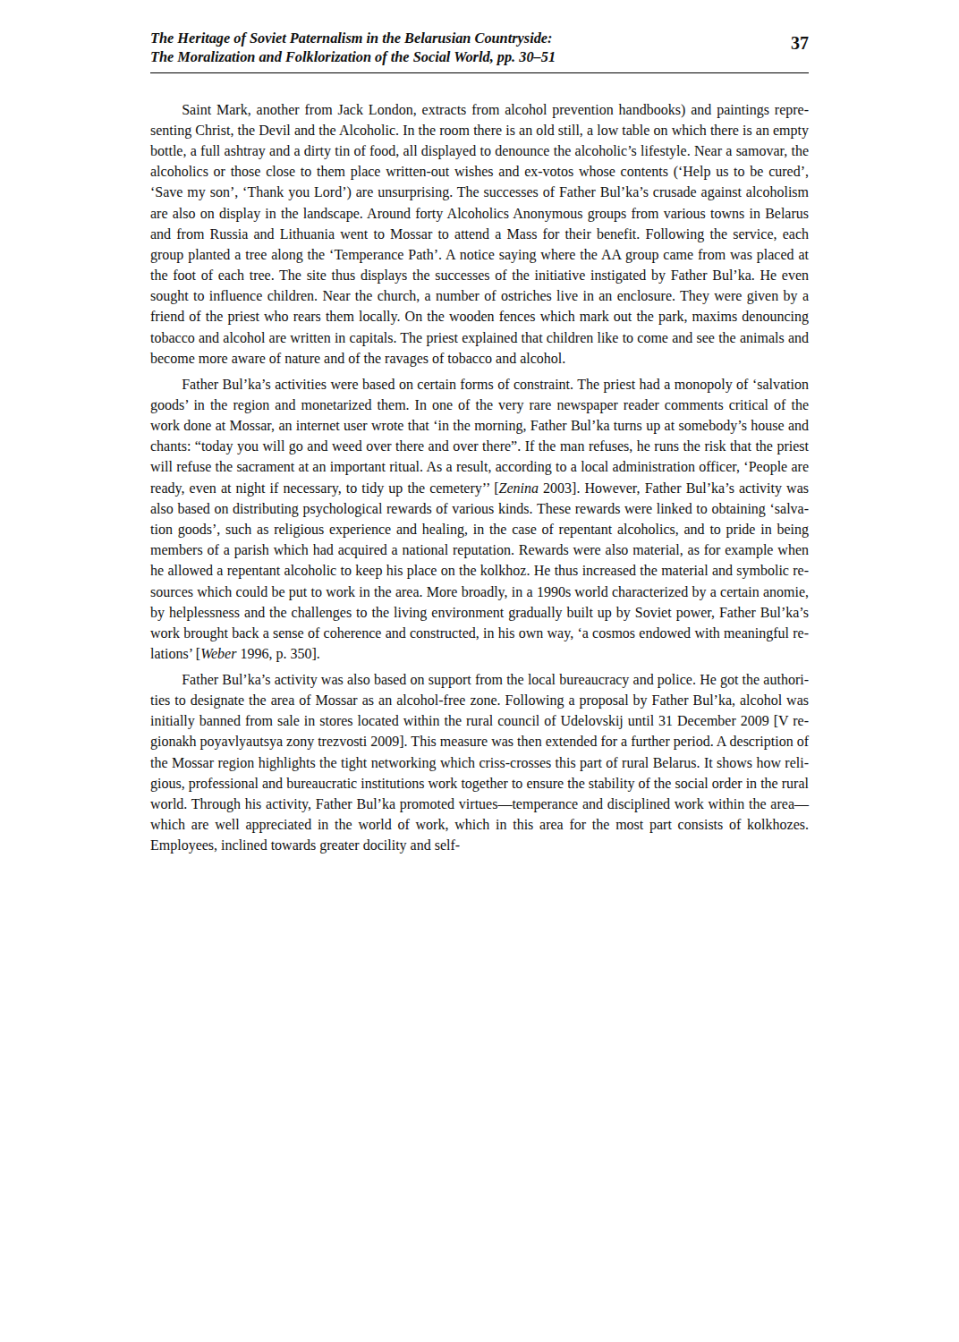The Heritage of Soviet Paternalism in the Belarusian Countryside:
The Moralization and Folklorization of the Social World, pp. 30–51
37
Saint Mark, another from Jack London, extracts from alcohol prevention handbooks) and paintings representing Christ, the Devil and the Alcoholic. In the room there is an old still, a low table on which there is an empty bottle, a full ashtray and a dirty tin of food, all displayed to denounce the alcoholic’s lifestyle. Near a samovar, the alcoholics or those close to them place written-out wishes and ex-votos whose contents (‘Help us to be cured’, ‘Save my son’, ‘Thank you Lord’) are unsurprising. The successes of Father Bul’ka’s crusade against alcoholism are also on display in the landscape. Around forty Alcoholics Anonymous groups from various towns in Belarus and from Russia and Lithuania went to Mossar to attend a Mass for their benefit. Following the service, each group planted a tree along the ‘Temperance Path’. A notice saying where the AA group came from was placed at the foot of each tree. The site thus displays the successes of the initiative instigated by Father Bul’ka. He even sought to influence children. Near the church, a number of ostriches live in an enclosure. They were given by a friend of the priest who rears them locally. On the wooden fences which mark out the park, maxims denouncing tobacco and alcohol are written in capitals. The priest explained that children like to come and see the animals and become more aware of nature and of the ravages of tobacco and alcohol.
Father Bul’ka’s activities were based on certain forms of constraint. The priest had a monopoly of ‘salvation goods’ in the region and monetarized them. In one of the very rare newspaper reader comments critical of the work done at Mossar, an internet user wrote that ‘in the morning, Father Bul’ka turns up at somebody’s house and chants: “today you will go and weed over there and over there”. If the man refuses, he runs the risk that the priest will refuse the sacrament at an important ritual. As a result, according to a local administration officer, ‘People are ready, even at night if necessary, to tidy up the cemetery’’ [Zenina 2003]. However, Father Bul’ka’s activity was also based on distributing psychological rewards of various kinds. These rewards were linked to obtaining ‘salvation goods’, such as religious experience and healing, in the case of repentant alcoholics, and to pride in being members of a parish which had acquired a national reputation. Rewards were also material, as for example when he allowed a repentant alcoholic to keep his place on the kolkhoz. He thus increased the material and symbolic resources which could be put to work in the area. More broadly, in a 1990s world characterized by a certain anomie, by helplessness and the challenges to the living environment gradually built up by Soviet power, Father Bul’ka’s work brought back a sense of coherence and constructed, in his own way, ‘a cosmos endowed with meaningful relations’ [Weber 1996, p. 350].
Father Bul’ka’s activity was also based on support from the local bureaucracy and police. He got the authorities to designate the area of Mossar as an alcohol-free zone. Following a proposal by Father Bul’ka, alcohol was initially banned from sale in stores located within the rural council of Udelovskij until 31 December 2009 [V regionakh poyavlyautsya zony trezvosti 2009]. This measure was then extended for a further period. A description of the Mossar region highlights the tight networking which criss-crosses this part of rural Belarus. It shows how religious, professional and bureaucratic institutions work together to ensure the stability of the social order in the rural world. Through his activity, Father Bul’ka promoted virtues—temperance and disciplined work within the area—which are well appreciated in the world of work, which in this area for the most part consists of kolkhozes. Employees, inclined towards greater docility and self-